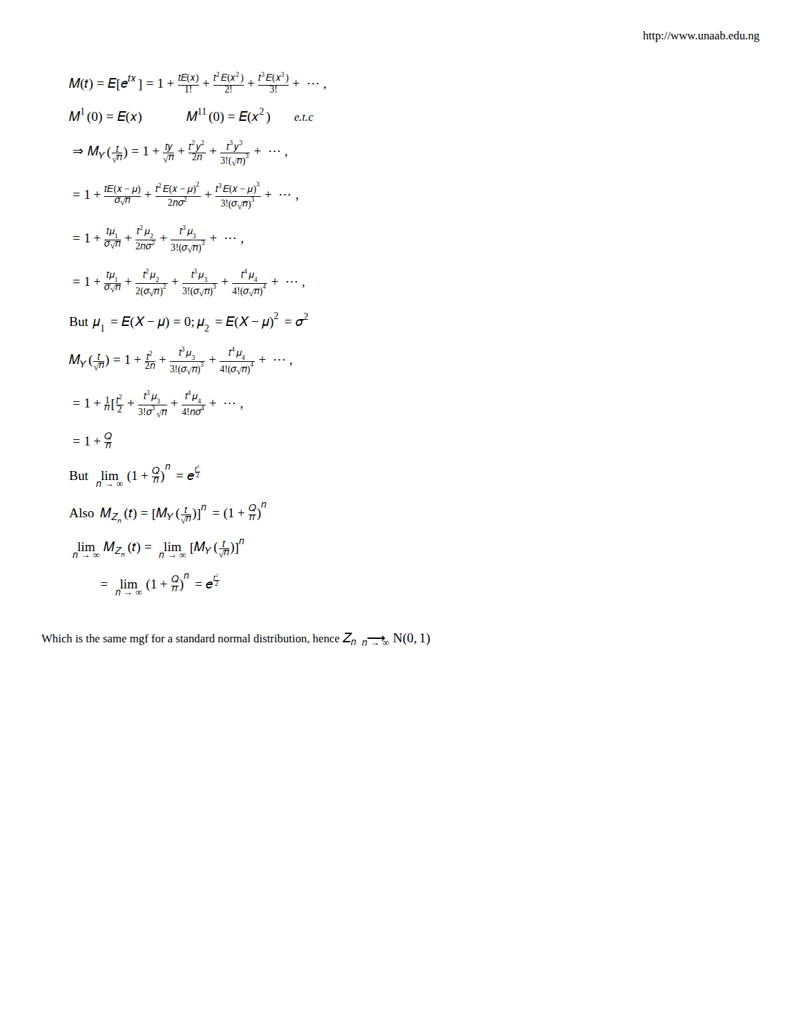http://www.unaab.edu.ng
M(t) = E[etx] = 1+ tE(x)1! + t2E(x2)2! + t3E(x3)3! +⋯,
M1(0) = E(x) M11(0) = E(x2) e.t.c
⇒ MY (tn) = 1+ tyn + t2y22n + t3y33!(n)3 +⋯,
= 1+ tE(x−μ)σn + t2E(x−μ)22nσ2 + t3E(x−μ)33!(σn)3 +⋯,
= 1+ tμ1σn + t2μ22nσ2 + t3μ33!(σn)3 +⋯,
= 1+ tμ1σn + t2μ22(σn)2 + t3μ33!(σn)3 + t4μ44!(σn)4 +⋯,
But μ1 = E(X−μ) =0 ; μ2 = E(X−μ)2 = σ2
MY (tn) = 1+ t22n + t3μ33!(σn)3 + t4μ44!(σn)4 +⋯,
= 1+ 1n [ t22 + t3μ33!σ3n + t4μ44!nσ4 +⋯,
= 1+ Qn
But limn→∞ (1+Qn)n = et22
Also MZn (t) = [MY(tn)]n = (1+Qn)n
limn→∞ MZn (t) = limn→∞ [MY(tn)]n
= limn→∞ (1+Qn)n = et22
Which is the same mgf for a standard normal distribution, hence Zn ⟶n→∞ N(0,1)